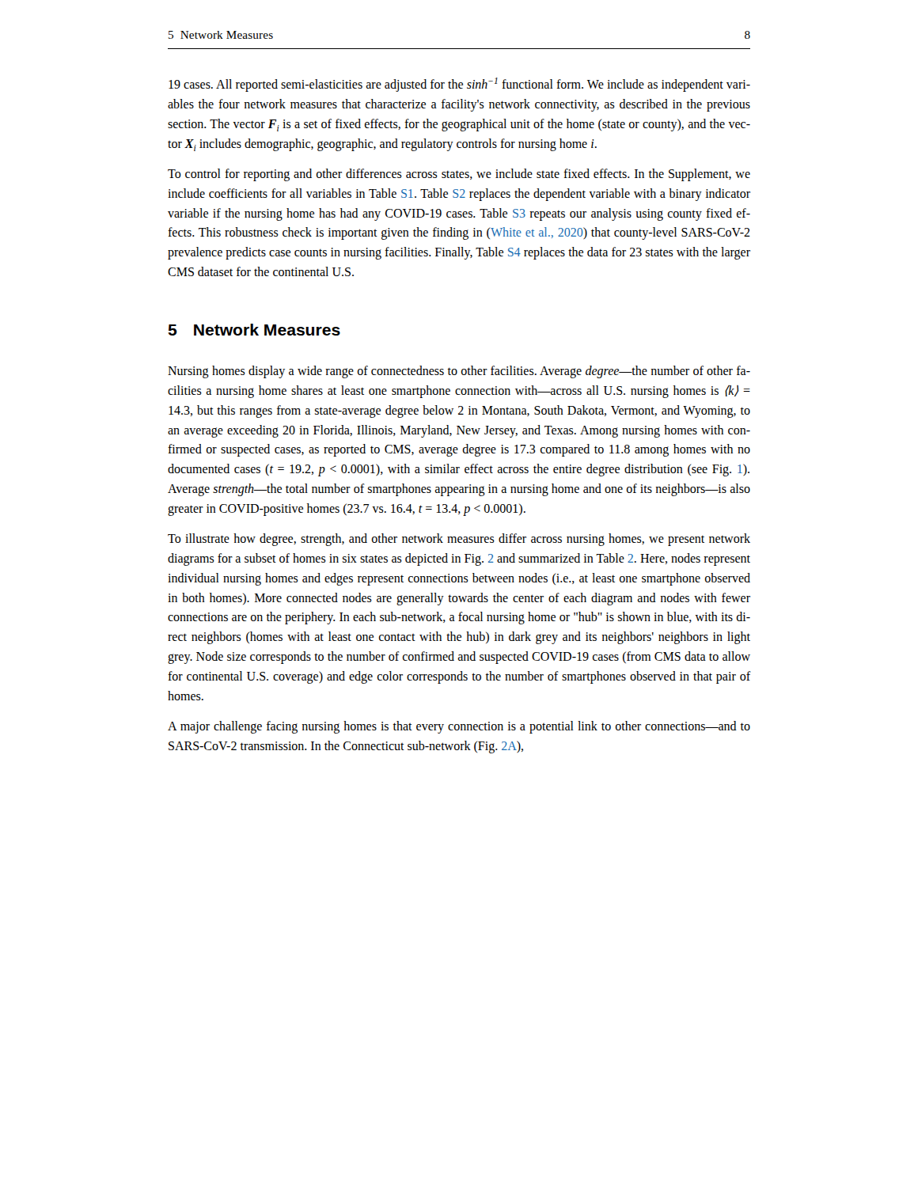5 Network Measures 8
19 cases. All reported semi-elasticities are adjusted for the sinh−1 functional form. We include as independent variables the four network measures that characterize a facility's network connectivity, as described in the previous section. The vector Fi is a set of fixed effects, for the geographical unit of the home (state or county), and the vector Xi includes demographic, geographic, and regulatory controls for nursing home i.
To control for reporting and other differences across states, we include state fixed effects. In the Supplement, we include coefficients for all variables in Table S1. Table S2 replaces the dependent variable with a binary indicator variable if the nursing home has had any COVID-19 cases. Table S3 repeats our analysis using county fixed effects. This robustness check is important given the finding in (White et al., 2020) that county-level SARS-CoV-2 prevalence predicts case counts in nursing facilities. Finally, Table S4 replaces the data for 23 states with the larger CMS dataset for the continental U.S.
5 Network Measures
Nursing homes display a wide range of connectedness to other facilities. Average degree—the number of other facilities a nursing home shares at least one smartphone connection with—across all U.S. nursing homes is ⟨k⟩ = 14.3, but this ranges from a state-average degree below 2 in Montana, South Dakota, Vermont, and Wyoming, to an average exceeding 20 in Florida, Illinois, Maryland, New Jersey, and Texas. Among nursing homes with confirmed or suspected cases, as reported to CMS, average degree is 17.3 compared to 11.8 among homes with no documented cases (t = 19.2, p < 0.0001), with a similar effect across the entire degree distribution (see Fig. 1). Average strength—the total number of smartphones appearing in a nursing home and one of its neighbors—is also greater in COVID-positive homes (23.7 vs. 16.4, t = 13.4, p < 0.0001).
To illustrate how degree, strength, and other network measures differ across nursing homes, we present network diagrams for a subset of homes in six states as depicted in Fig. 2 and summarized in Table 2. Here, nodes represent individual nursing homes and edges represent connections between nodes (i.e., at least one smartphone observed in both homes). More connected nodes are generally towards the center of each diagram and nodes with fewer connections are on the periphery. In each sub-network, a focal nursing home or "hub" is shown in blue, with its direct neighbors (homes with at least one contact with the hub) in dark grey and its neighbors' neighbors in light grey. Node size corresponds to the number of confirmed and suspected COVID-19 cases (from CMS data to allow for continental U.S. coverage) and edge color corresponds to the number of smartphones observed in that pair of homes.
A major challenge facing nursing homes is that every connection is a potential link to other connections—and to SARS-CoV-2 transmission. In the Connecticut sub-network (Fig. 2A),